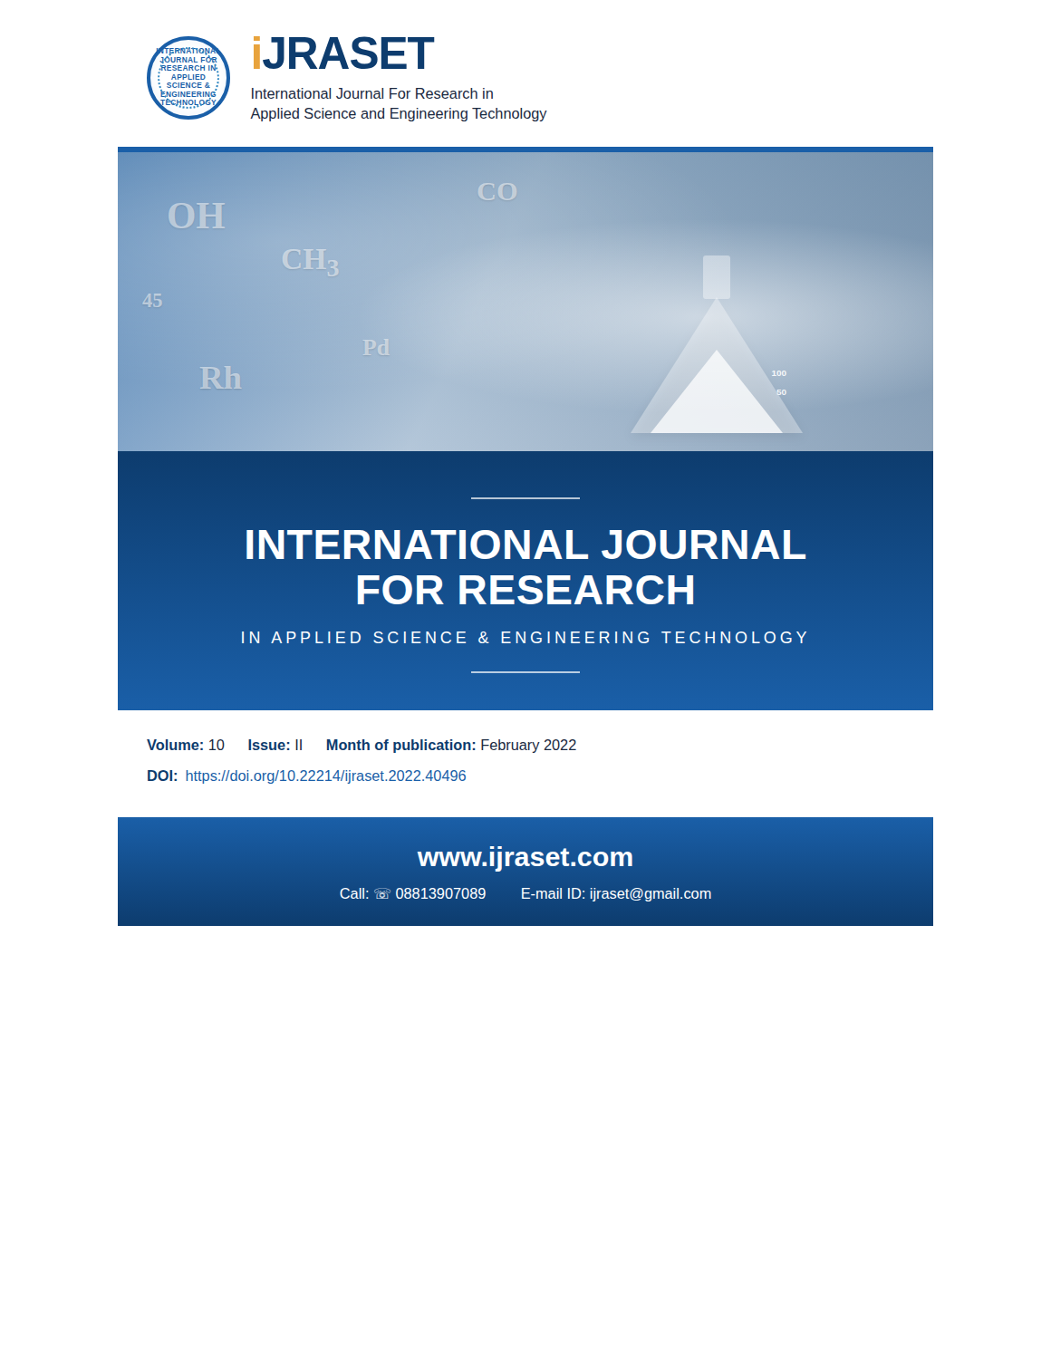International Journal for Research in Applied Science & Engineering Technology
i JRASET
International Journal For Research in
Applied Science and Engineering Technology
OH CH3 CO Rh Pd 45
100
50
INTERNATIONAL JOURNAL
FOR RESEARCH
In Applied Science & Engineering Technology
Volume: 10 Issue: II Month of publication: February 2022
DOI: https://doi.org/10.22214/ijraset.2022.40496
www.ijraset.com
Call: ☏ 08813907089 E-mail ID: ijraset@gmail.com